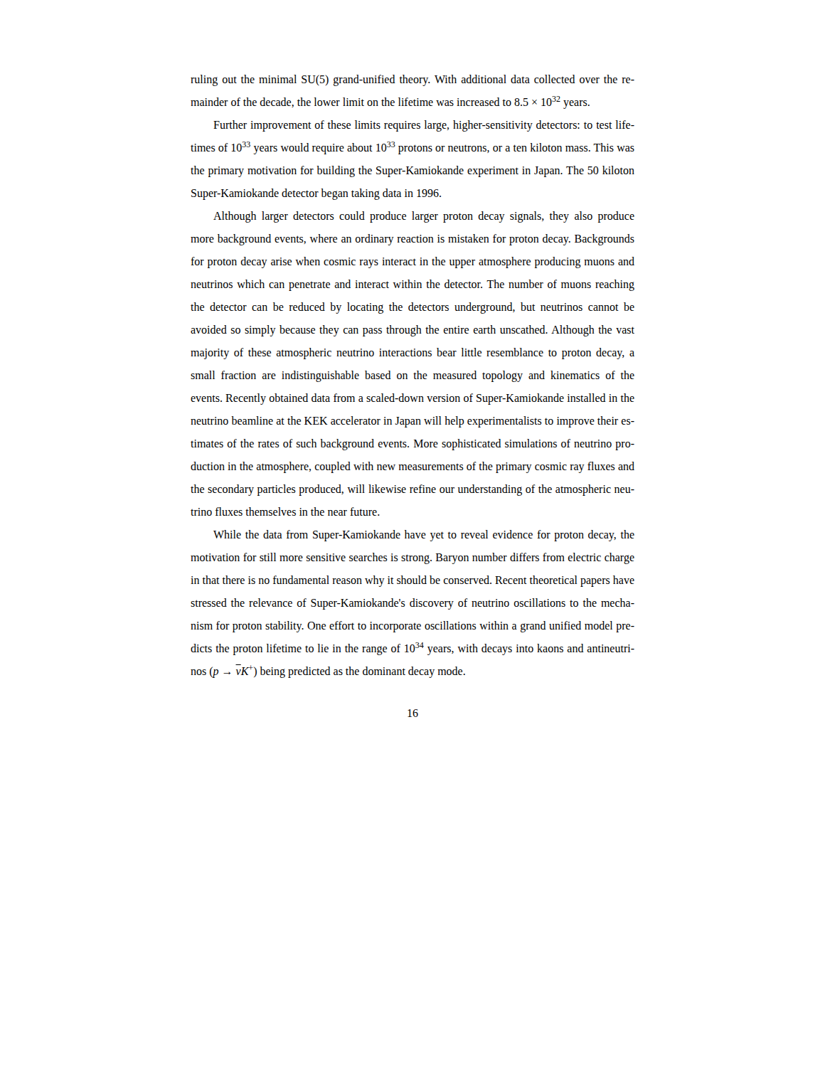ruling out the minimal SU(5) grand-unified theory. With additional data collected over the remainder of the decade, the lower limit on the lifetime was increased to 8.5 × 1032 years.
Further improvement of these limits requires large, higher-sensitivity detectors: to test lifetimes of 1033 years would require about 1033 protons or neutrons, or a ten kiloton mass. This was the primary motivation for building the Super-Kamiokande experiment in Japan. The 50 kiloton Super-Kamiokande detector began taking data in 1996.
Although larger detectors could produce larger proton decay signals, they also produce more background events, where an ordinary reaction is mistaken for proton decay. Backgrounds for proton decay arise when cosmic rays interact in the upper atmosphere producing muons and neutrinos which can penetrate and interact within the detector. The number of muons reaching the detector can be reduced by locating the detectors underground, but neutrinos cannot be avoided so simply because they can pass through the entire earth unscathed. Although the vast majority of these atmospheric neutrino interactions bear little resemblance to proton decay, a small fraction are indistinguishable based on the measured topology and kinematics of the events. Recently obtained data from a scaled-down version of Super-Kamiokande installed in the neutrino beamline at the KEK accelerator in Japan will help experimentalists to improve their estimates of the rates of such background events. More sophisticated simulations of neutrino production in the atmosphere, coupled with new measurements of the primary cosmic ray fluxes and the secondary particles produced, will likewise refine our understanding of the atmospheric neutrino fluxes themselves in the near future.
While the data from Super-Kamiokande have yet to reveal evidence for proton decay, the motivation for still more sensitive searches is strong. Baryon number differs from electric charge in that there is no fundamental reason why it should be conserved. Recent theoretical papers have stressed the relevance of Super-Kamiokande's discovery of neutrino oscillations to the mechanism for proton stability. One effort to incorporate oscillations within a grand unified model predicts the proton lifetime to lie in the range of 1034 years, with decays into kaons and antineutrinos (p → νK+) being predicted as the dominant decay mode.
16